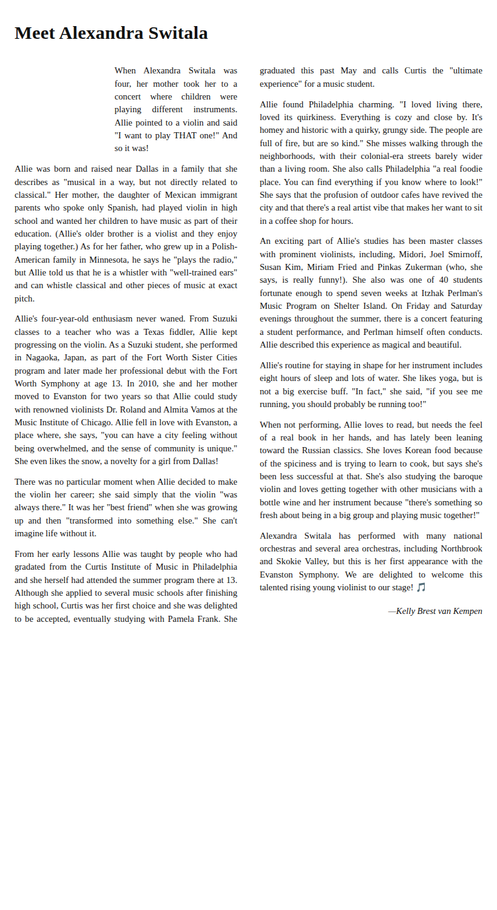Meet Alexandra Switala
When Alexandra Switala was four, her mother took her to a concert where children were playing different instruments. Allie pointed to a violin and said "I want to play THAT one!" And so it was!
Allie was born and raised near Dallas in a family that she describes as "musical in a way, but not directly related to classical." Her mother, the daughter of Mexican immigrant parents who spoke only Spanish, had played violin in high school and wanted her children to have music as part of their education. (Allie's older brother is a violist and they enjoy playing together.) As for her father, who grew up in a Polish-American family in Minnesota, he says he "plays the radio," but Allie told us that he is a whistler with "well-trained ears" and can whistle classical and other pieces of music at exact pitch.
Allie's four-year-old enthusiasm never waned. From Suzuki classes to a teacher who was a Texas fiddler, Allie kept progressing on the violin. As a Suzuki student, she performed in Nagaoka, Japan, as part of the Fort Worth Sister Cities program and later made her professional debut with the Fort Worth Symphony at age 13. In 2010, she and her mother moved to Evanston for two years so that Allie could study with renowned violinists Dr. Roland and Almita Vamos at the Music Institute of Chicago. Allie fell in love with Evanston, a place where, she says, "you can have a city feeling without being overwhelmed, and the sense of community is unique." She even likes the snow, a novelty for a girl from Dallas!
There was no particular moment when Allie decided to make the violin her career; she said simply that the violin "was always there." It was her "best friend" when she was growing up and then "transformed into something else." She can't imagine life without it.
From her early lessons Allie was taught by people who had gradated from the Curtis Institute of Music in Philadelphia and she herself had attended the summer program there at 13. Although she applied to several music schools after finishing high school, Curtis was her first choice and she was delighted to be accepted, eventually studying with Pamela Frank. She graduated this past May and calls Curtis the "ultimate experience" for a music student.
Allie found Philadelphia charming. "I loved living there, loved its quirkiness. Everything is cozy and close by. It's homey and historic with a quirky, grungy side. The people are full of fire, but are so kind." She misses walking through the neighborhoods, with their colonial-era streets barely wider than a living room. She also calls Philadelphia "a real foodie place. You can find everything if you know where to look!" She says that the profusion of outdoor cafes have revived the city and that there's a real artist vibe that makes her want to sit in a coffee shop for hours.
An exciting part of Allie's studies has been master classes with prominent violinists, including, Midori, Joel Smirnoff, Susan Kim, Miriam Fried and Pinkas Zukerman (who, she says, is really funny!). She also was one of 40 students fortunate enough to spend seven weeks at Itzhak Perlman's Music Program on Shelter Island. On Friday and Saturday evenings throughout the summer, there is a concert featuring a student performance, and Perlman himself often conducts. Allie described this experience as magical and beautiful.
Allie's routine for staying in shape for her instrument includes eight hours of sleep and lots of water. She likes yoga, but is not a big exercise buff. "In fact," she said, "if you see me running, you should probably be running too!"
When not performing, Allie loves to read, but needs the feel of a real book in her hands, and has lately been leaning toward the Russian classics. She loves Korean food because of the spiciness and is trying to learn to cook, but says she's been less successful at that. She's also studying the baroque violin and loves getting together with other musicians with a bottle wine and her instrument because "there's something so fresh about being in a big group and playing music together!"
Alexandra Switala has performed with many national orchestras and several area orchestras, including Northbrook and Skokie Valley, but this is her first appearance with the Evanston Symphony. We are delighted to welcome this talented rising young violinist to our stage! 🎵
—Kelly Brest van Kempen